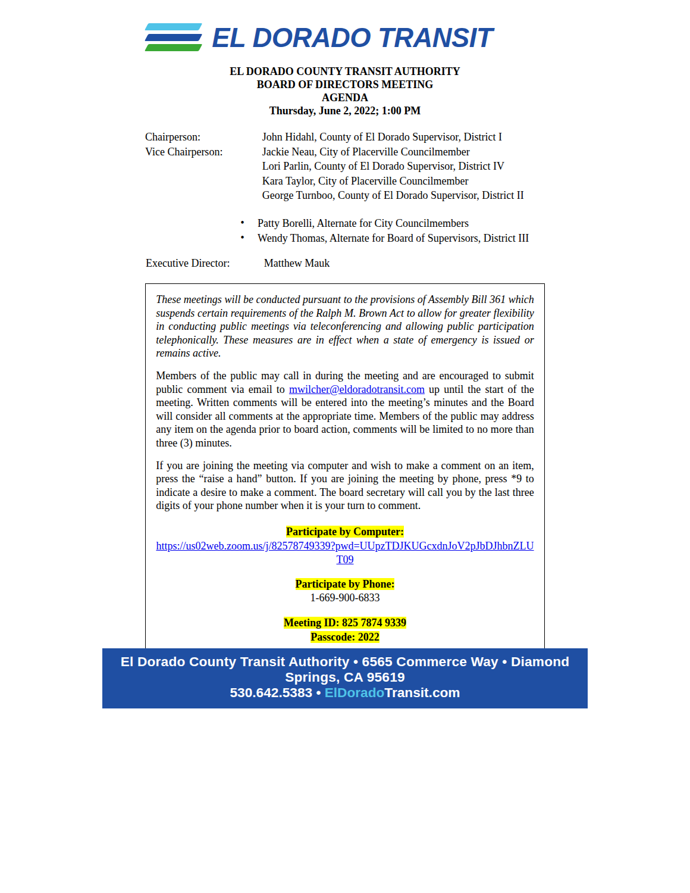EL DORADO TRANSIT
EL DORADO COUNTY TRANSIT AUTHORITY
BOARD OF DIRECTORS MEETING
AGENDA
Thursday, June 2, 2022; 1:00 PM
| Chairperson: | John Hidahl, County of El Dorado Supervisor, District I |
| Vice Chairperson: | Jackie Neau, City of Placerville Councilmember |
| | Lori Parlin, County of El Dorado Supervisor, District IV |
| | Kara Taylor, City of Placerville Councilmember |
| | George Turnboo, County of El Dorado Supervisor, District II |
Patty Borelli, Alternate for City Councilmembers
Wendy Thomas, Alternate for Board of Supervisors, District III
| Executive Director: | Matthew Mauk |
These meetings will be conducted pursuant to the provisions of Assembly Bill 361 which suspends certain requirements of the Ralph M. Brown Act to allow for greater flexibility in conducting public meetings via teleconferencing and allowing public participation telephonically. These measures are in effect when a state of emergency is issued or remains active.
Members of the public may call in during the meeting and are encouraged to submit public comment via email to mwilcher@eldoradotransit.com up until the start of the meeting. Written comments will be entered into the meeting’s minutes and the Board will consider all comments at the appropriate time. Members of the public may address any item on the agenda prior to board action, comments will be limited to no more than three (3) minutes.
If you are joining the meeting via computer and wish to make a comment on an item, press the “raise a hand” button. If you are joining the meeting by phone, press *9 to indicate a desire to make a comment. The board secretary will call you by the last three digits of your phone number when it is your turn to comment.
Participate by Computer:
https://us02web.zoom.us/j/82578749339?pwd=UUpzTDJKUGcxdnJoV2pJbDJhbnZLUT09
Participate by Phone:
1-669-900-6833
Meeting ID: 825 7874 9339
Passcode: 2022
El Dorado County Transit Authority • 6565 Commerce Way • Diamond Springs, CA 95619
530.642.5383 • ElDorado Transit.com